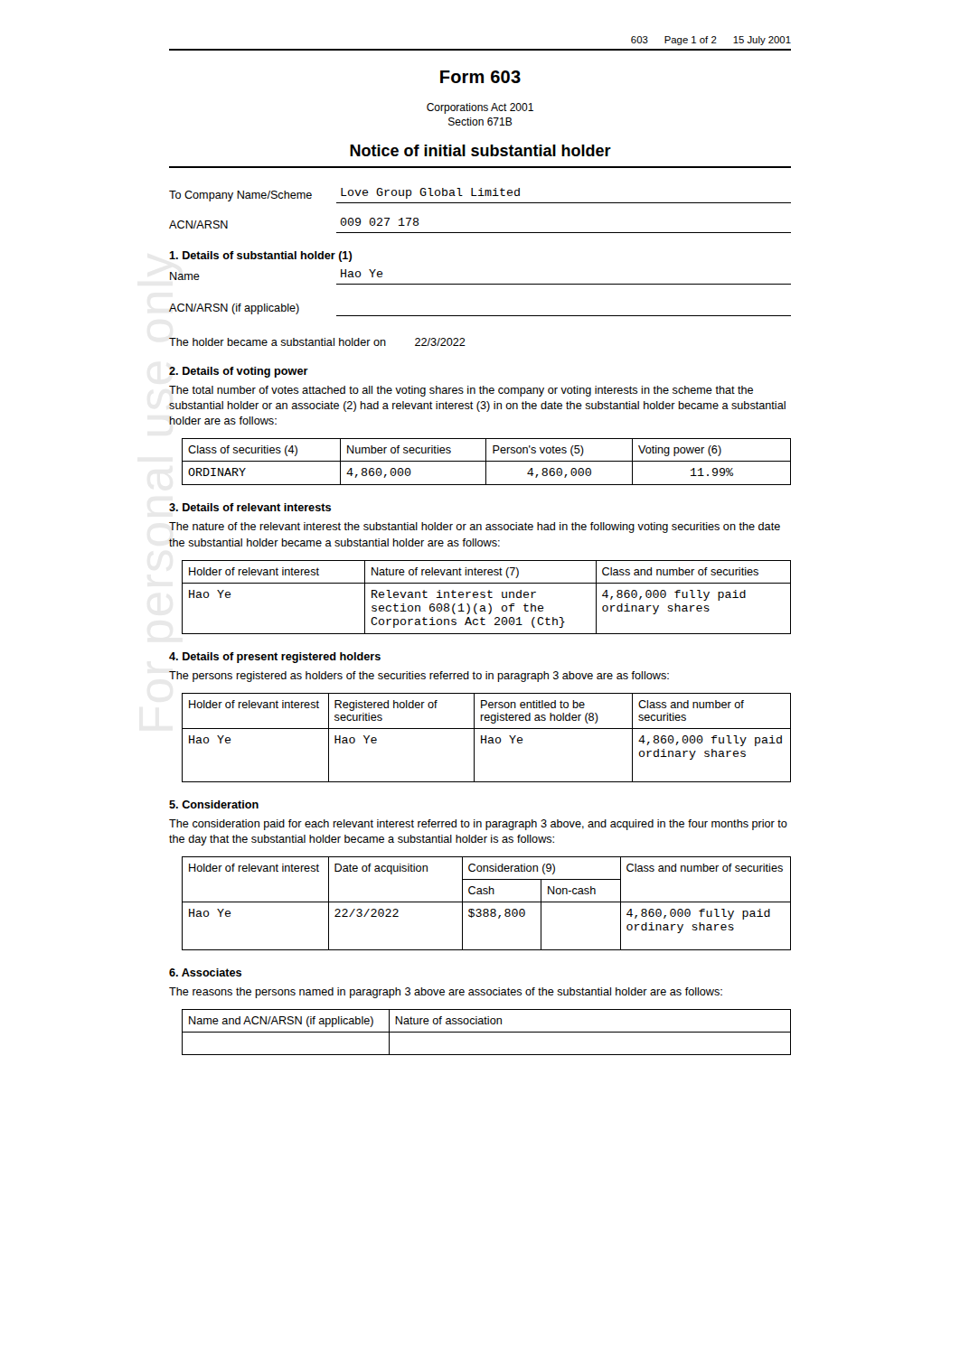For personal use only
603Page 1 of 215 July 2001
Form 603
Corporations Act 2001
Section 671B
Notice of initial substantial holder
To Company Name/Scheme
Love Group Global Limited
ACN/ARSN
009 027 178
1. Details of substantial holder (1)
Name
Hao Ye
ACN/ARSN (if applicable)
The holder became a substantial holder on 22/3/2022
2. Details of voting power
The total number of votes attached to all the voting shares in the company or voting interests in the scheme that the substantial holder or an associate (2) had a relevant interest (3) in on the date the substantial holder became a substantial holder are as follows:
| Class of securities (4) | Number of securities | Person's votes (5) | Voting power (6) |
| --- | --- | --- | --- |
| ORDINARY | 4,860,000 | 4,860,000 | 11.99% |
3. Details of relevant interests
The nature of the relevant interest the substantial holder or an associate had in the following voting securities on the date the substantial holder became a substantial holder are as follows:
| Holder of relevant interest | Nature of relevant interest (7) | Class and number of securities |
| --- | --- | --- |
| Hao Ye | Relevant interest under section 608(1)(a) of the Corporations Act 2001 (Cth} | 4,860,000 fully paid ordinary shares |
4. Details of present registered holders
The persons registered as holders of the securities referred to in paragraph 3 above are as follows:
| Holder of relevant interest | Registered holder of securities | Person entitled to be registered as holder (8) | Class and number of securities |
| --- | --- | --- | --- |
| Hao Ye | Hao Ye | Hao Ye | 4,860,000 fully paid ordinary shares |
5. Consideration
The consideration paid for each relevant interest referred to in paragraph 3 above, and acquired in the four months prior to the day that the substantial holder became a substantial holder is as follows:
| Holder of relevant interest | Date of acquisition | Consideration (9) | Class and number of securities |
| --- | --- | --- | --- |
| Cash | Non-cash |
| Hao Ye | 22/3/2022 | $388,800 | | 4,860,000 fully paid ordinary shares |
6. Associates
The reasons the persons named in paragraph 3 above are associates of the substantial holder are as follows:
| Name and ACN/ARSN (if applicable) | Nature of association |
| --- | --- |